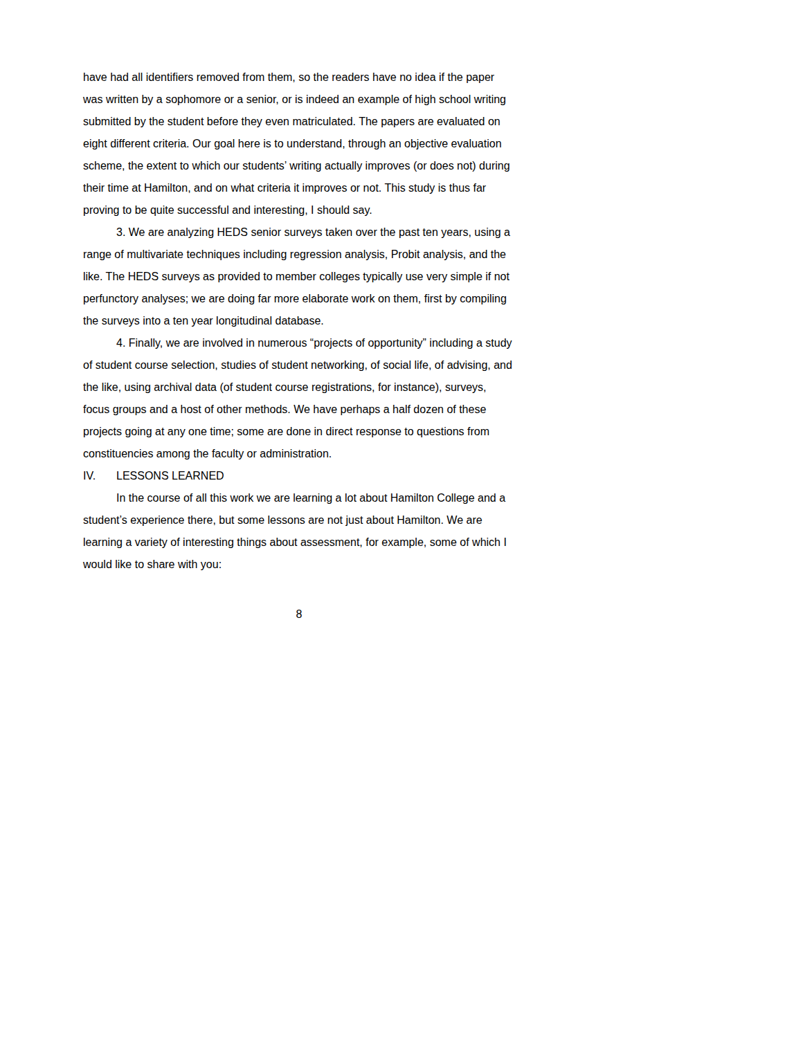have had all identifiers removed from them, so the readers have no idea if the paper was written by a sophomore or a senior, or is indeed an example of high school writing submitted by the student before they even matriculated. The papers are evaluated on eight different criteria. Our goal here is to understand, through an objective evaluation scheme, the extent to which our students’ writing actually improves (or does not) during their time at Hamilton, and on what criteria it improves or not. This study is thus far proving to be quite successful and interesting, I should say.
3. We are analyzing HEDS senior surveys taken over the past ten years, using a range of multivariate techniques including regression analysis, Probit analysis, and the like. The HEDS surveys as provided to member colleges typically use very simple if not perfunctory analyses; we are doing far more elaborate work on them, first by compiling the surveys into a ten year longitudinal database.
4. Finally, we are involved in numerous “projects of opportunity” including a study of student course selection, studies of student networking, of social life, of advising, and the like, using archival data (of student course registrations, for instance), surveys, focus groups and a host of other methods. We have perhaps a half dozen of these projects going at any one time; some are done in direct response to questions from constituencies among the faculty or administration.
IV. LESSONS LEARNED
In the course of all this work we are learning a lot about Hamilton College and a student’s experience there, but some lessons are not just about Hamilton. We are learning a variety of interesting things about assessment, for example, some of which I would like to share with you:
8